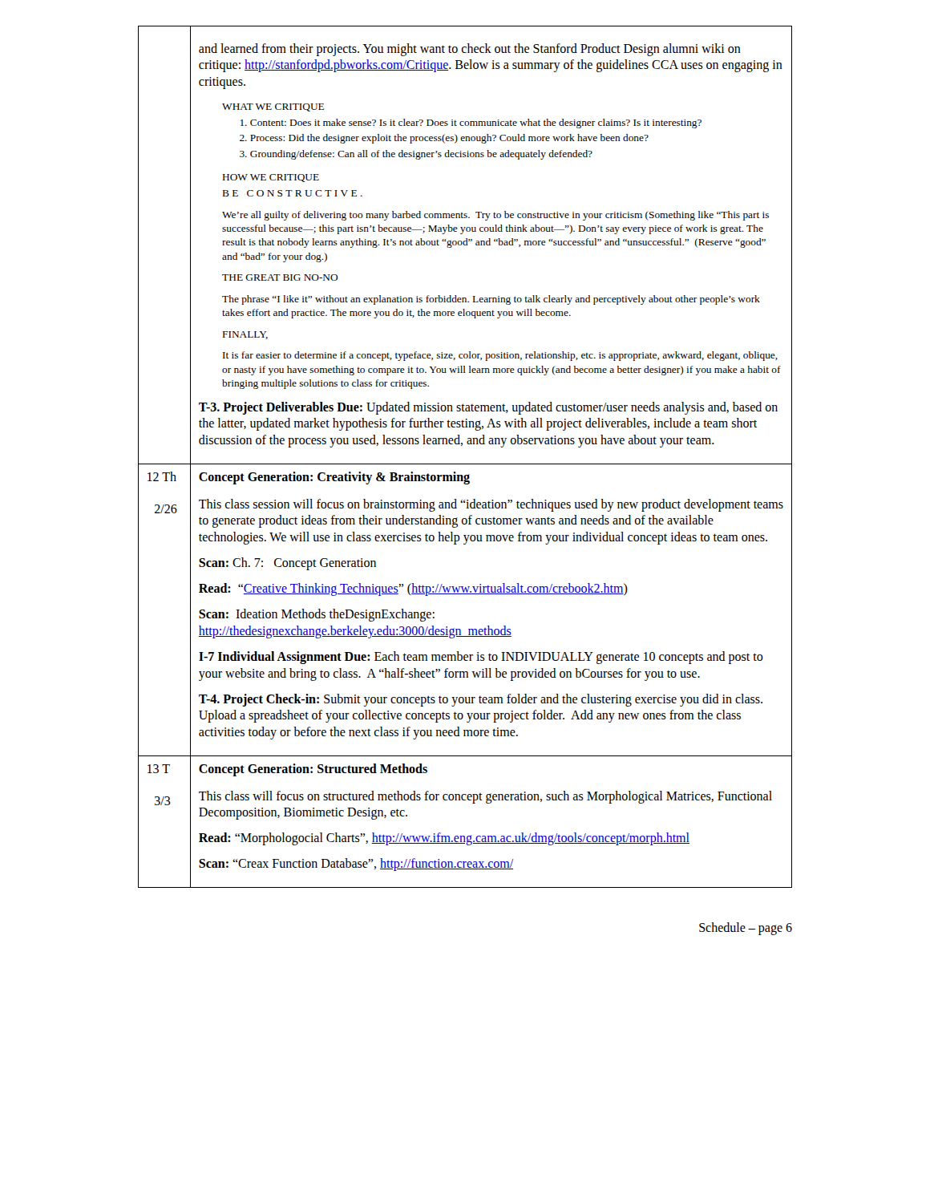| | and learned from their projects. You might want to check out the Stanford Product Design alumni wiki on critique: http://stanfordpd.pbworks.com/Critique . Below is a summary of the guidelines CCA uses on engaging in critiques. What we critique Content: Does it make sense? Is it clear? Does it communicate what the designer claims? Is it interesting? Process: Did the designer exploit the process(es) enough? Could more work have been done? Grounding/defense: Can all of the designer’s decisions be adequately defended? How we critique BE CONSTRUCTIVE. We’re all guilty of delivering too many barbed comments. Try to be constructive in your criticism (Something like “This part is successful because—; this part isn’t because—; Maybe you could think about—”). Don’t say every piece of work is great. The result is that nobody learns anything. It’s not about “good” and “bad”, more “successful” and “unsuccessful.” (Reserve “good” and “bad” for your dog.) The great big no-no The phrase “I like it” without an explanation is forbidden. Learning to talk clearly and perceptively about other people’s work takes effort and practice. The more you do it, the more eloquent you will become. Finally, It is far easier to determine if a concept, typeface, size, color, position, relationship, etc. is appropriate, awkward, elegant, oblique, or nasty if you have something to compare it to. You will learn more quickly (and become a better designer) if you make a habit of bringing multiple solutions to class for critiques. T-3. Project Deliverables Due: Updated mission statement, updated customer/user needs analysis and, based on the latter, updated market hypothesis for further testing, As with all project deliverables, include a team short discussion of the process you used, lessons learned, and any observations you have about your team. |
| 12 Th 2/26 | Concept Generation: Creativity & Brainstorming This class session will focus on brainstorming and “ideation” techniques used by new product development teams to generate product ideas from their understanding of customer wants and needs and of the available technologies. We will use in class exercises to help you move from your individual concept ideas to team ones. Scan: Ch. 7: Concept Generation Read: “ Creative Thinking Techniques ” ( http://www.virtualsalt.com/crebook2.htm ) Scan: Ideation Methods theDesignExchange: http://thedesignexchange.berkeley.edu:3000/design_methods I-7 Individual Assignment Due: Each team member is to INDIVIDUALLY generate 10 concepts and post to your website and bring to class. A “half-sheet” form will be provided on bCourses for you to use. T-4. Project Check-in: Submit your concepts to your team folder and the clustering exercise you did in class. Upload a spreadsheet of your collective concepts to your project folder. Add any new ones from the class activities today or before the next class if you need more time. |
| 13 T 3/3 | Concept Generation: Structured Methods This class will focus on structured methods for concept generation, such as Morphological Matrices, Functional Decomposition, Biomimetic Design, etc. Read: “Morphologocial Charts”, http://www.ifm.eng.cam.ac.uk/dmg/tools/concept/morph.html Scan: “Creax Function Database”, http://function.creax.com/ |
Schedule – page 6